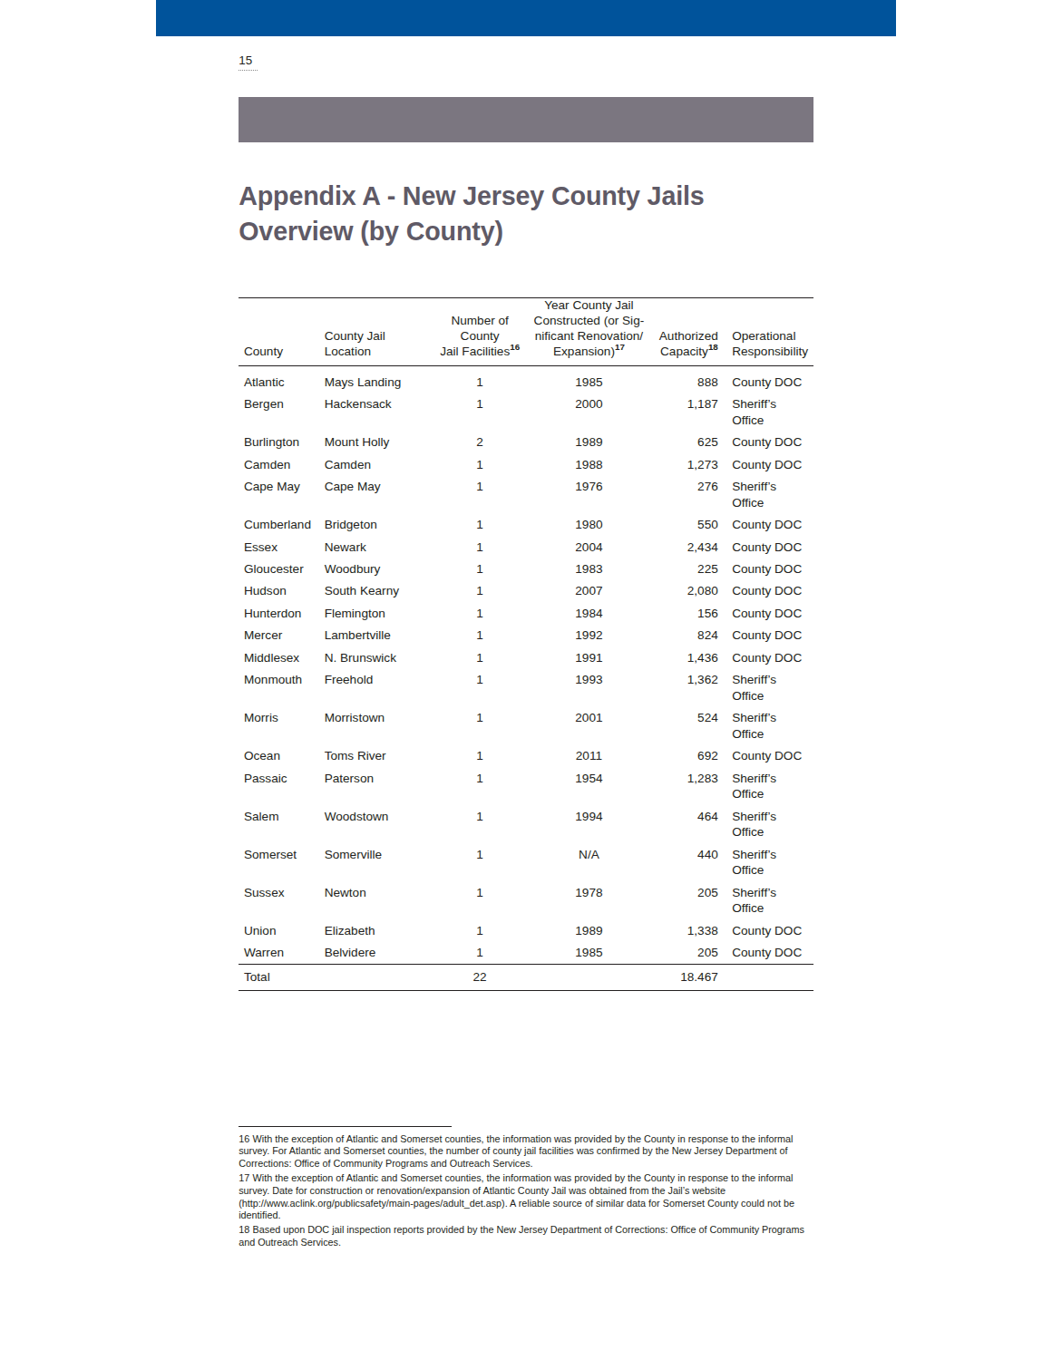15
Appendix A - New Jersey County Jails Overview (by County)
| County | County Jail Location | Number of County Jail Facilities 16 | Year County Jail Constructed (or Sig- nificant Renovation/ Expansion) 17 | Authorized Capacity 18 | Operational Responsibility |
| --- | --- | --- | --- | --- | --- |
| Atlantic | Mays Landing | 1 | 1985 | 888 | County DOC |
| Bergen | Hackensack | 1 | 2000 | 1,187 | Sheriff’s Office |
| Burlington | Mount Holly | 2 | 1989 | 625 | County DOC |
| Camden | Camden | 1 | 1988 | 1,273 | County DOC |
| Cape May | Cape May | 1 | 1976 | 276 | Sheriff’s Office |
| Cumberland | Bridgeton | 1 | 1980 | 550 | County DOC |
| Essex | Newark | 1 | 2004 | 2,434 | County DOC |
| Gloucester | Woodbury | 1 | 1983 | 225 | County DOC |
| Hudson | South Kearny | 1 | 2007 | 2,080 | County DOC |
| Hunterdon | Flemington | 1 | 1984 | 156 | County DOC |
| Mercer | Lambertville | 1 | 1992 | 824 | County DOC |
| Middlesex | N. Brunswick | 1 | 1991 | 1,436 | County DOC |
| Monmouth | Freehold | 1 | 1993 | 1,362 | Sheriff’s Office |
| Morris | Morristown | 1 | 2001 | 524 | Sheriff’s Office |
| Ocean | Toms River | 1 | 2011 | 692 | County DOC |
| Passaic | Paterson | 1 | 1954 | 1,283 | Sheriff’s Office |
| Salem | Woodstown | 1 | 1994 | 464 | Sheriff’s Office |
| Somerset | Somerville | 1 | N/A | 440 | Sheriff’s Office |
| Sussex | Newton | 1 | 1978 | 205 | Sheriff’s Office |
| Union | Elizabeth | 1 | 1989 | 1,338 | County DOC |
| Warren | Belvidere | 1 | 1985 | 205 | County DOC |
| Total | | 22 | | 18.467 | |
16 With the exception of Atlantic and Somerset counties, the information was provided by the County in response to the informal survey. For Atlantic and Somerset counties, the number of county jail facilities was confirmed by the New Jersey Department of Corrections: Office of Community Programs and Outreach Services.
17 With the exception of Atlantic and Somerset counties, the information was provided by the County in response to the informal survey. Date for construction or renovation/expansion of Atlantic County Jail was obtained from the Jail’s website (http://www.aclink.org/publicsafety/main-pages/adult_det.asp). A reliable source of similar data for Somerset County could not be identified.
18 Based upon DOC jail inspection reports provided by the New Jersey Department of Corrections: Office of Community Programs and Outreach Services.